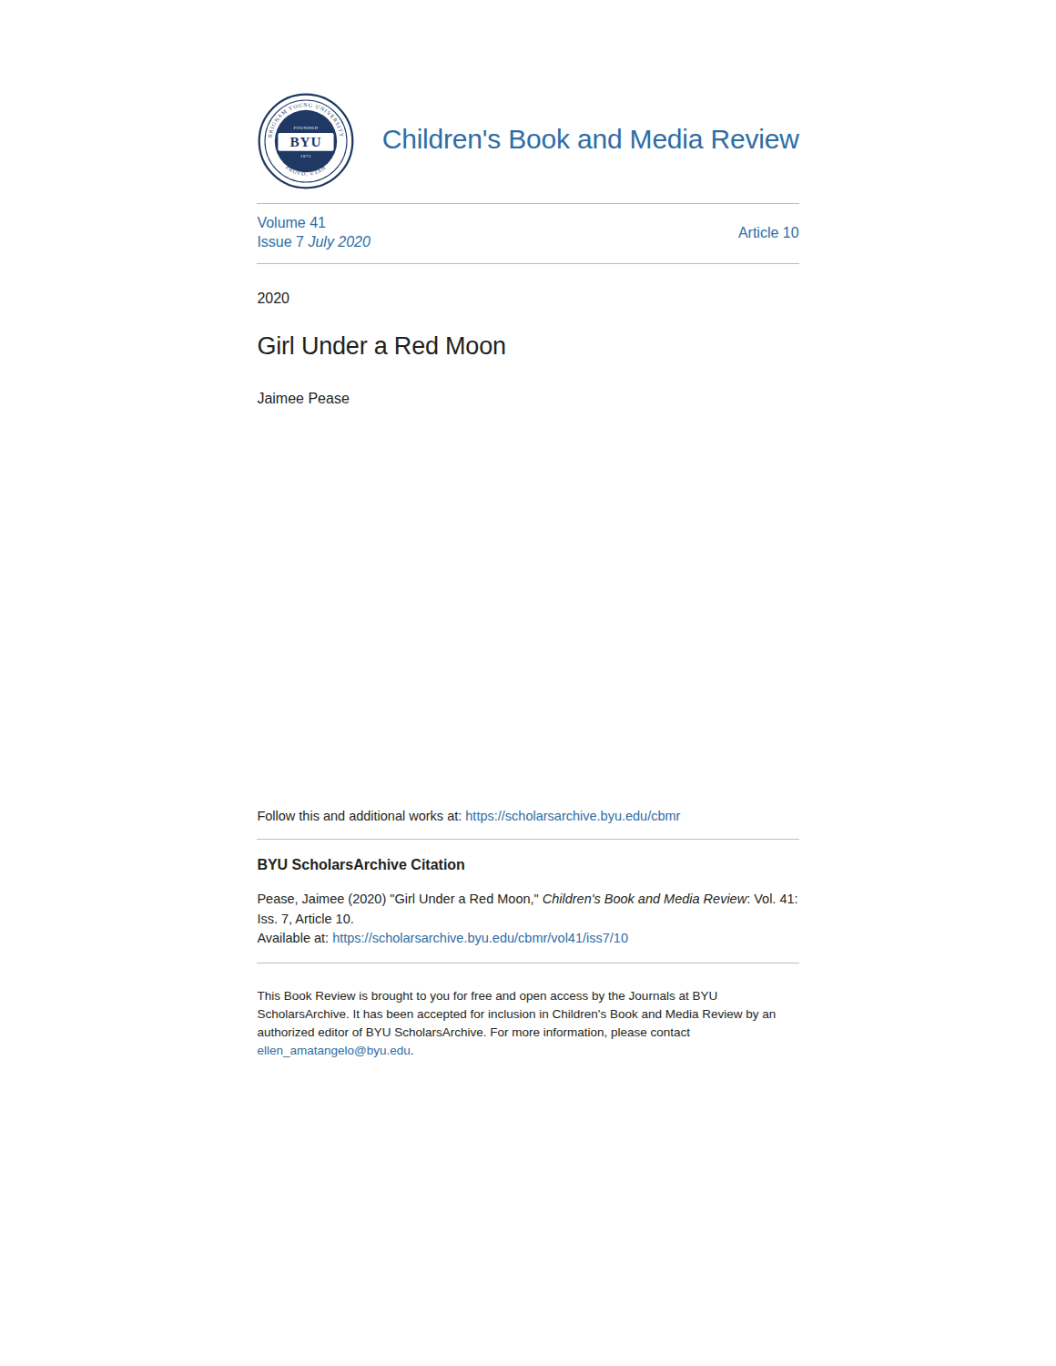BYU FOUNDED 1875 BRIGHAM YOUNG UNIVERSITY PROVO, UTAH
Children's Book and Media Review
Volume 41 Issue 7 July 2020
Article 10
2020
Girl Under a Red Moon
Jaimee Pease
Follow this and additional works at: https://scholarsarchive.byu.edu/cbmr
BYU ScholarsArchive Citation
Pease, Jaimee (2020) "Girl Under a Red Moon," Children's Book and Media Review: Vol. 41: Iss. 7, Article 10.
Available at: https://scholarsarchive.byu.edu/cbmr/vol41/iss7/10
This Book Review is brought to you for free and open access by the Journals at BYU ScholarsArchive. It has been accepted for inclusion in Children's Book and Media Review by an authorized editor of BYU ScholarsArchive. For more information, please contact ellen_amatangelo@byu.edu.